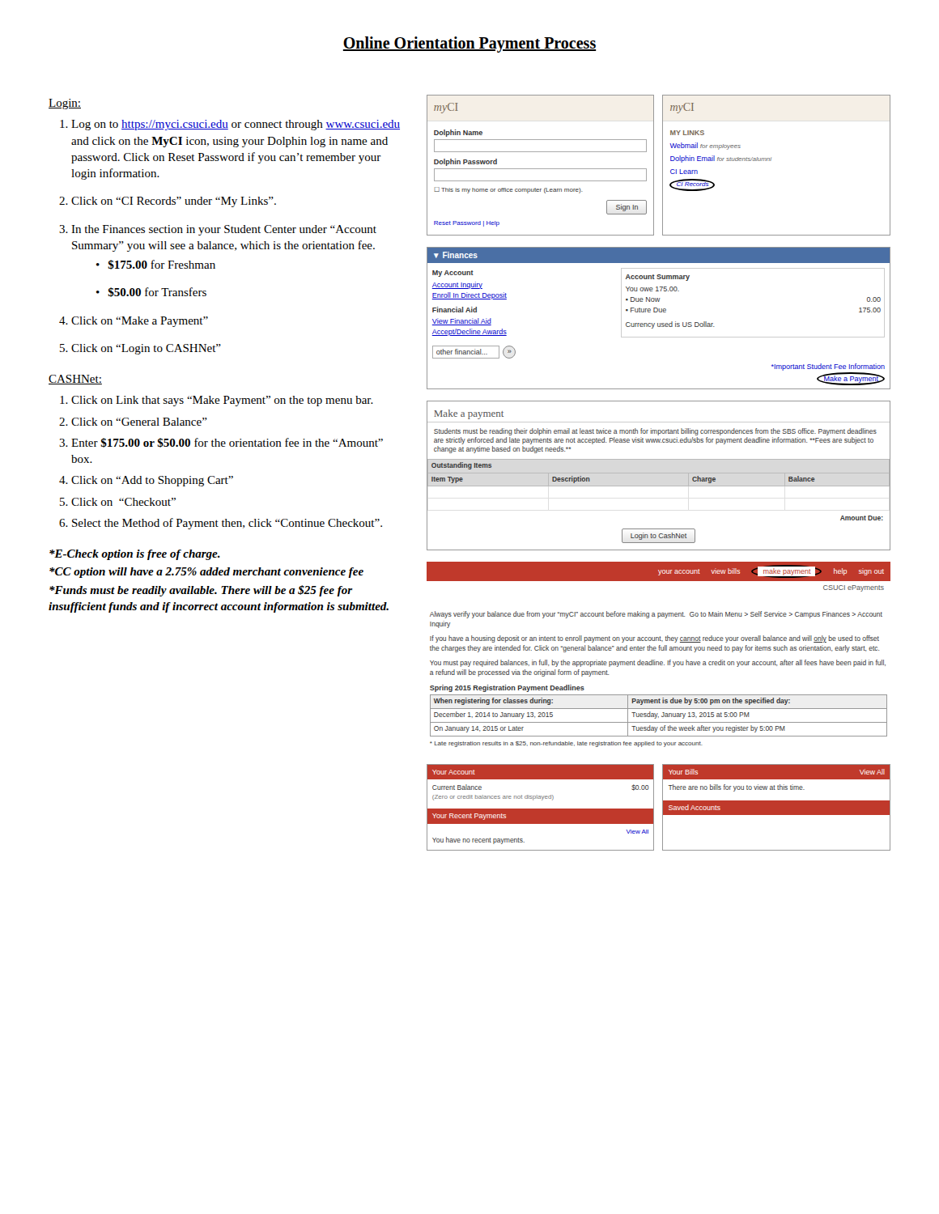Online Orientation Payment Process
Login:
Log on to https://myci.csuci.edu or connect through www.csuci.edu and click on the MyCI icon, using your Dolphin log in name and password. Click on Reset Password if you can’t remember your login information.
Click on “CI Records” under “My Links”.
In the Finances section in your Student Center under “Account Summary” you will see a balance, which is the orientation fee.
$175.00 for Freshman
$50.00 for Transfers
Click on “Make a Payment”
Click on “Login to CASHNet”
CASHNet:
Click on Link that says “Make Payment” on the top menu bar.
Click on “General Balance”
Enter $175.00 or $50.00 for the orientation fee in the “Amount” box.
Click on “Add to Shopping Cart”
Click on “Checkout”
Select the Method of Payment then, click “Continue Checkout”.
*E-Check option is free of charge.
*CC option will have a 2.75% added merchant convenience fee
*Funds must be readily available. There will be a $25 fee for insufficient funds and if incorrect account information is submitted.
my CI
Dolphin Name
Dolphin Password
☐ This is my home or office computer (Learn more).
Sign In
Reset Password | Help
my CI
MY LINKS
Webmail for employees
Dolphin Email for students/alumni
CI Learn
CI Records
▼ Finances
My Account
Account Inquiry Enroll In Direct Deposit
Financial Aid
View Financial Aid Accept/Decline Awards
Account Summary
You owe 175.00.
▪ Due Now 0.00
▪ Future Due 175.00
Currency used is US Dollar.
other financial... »
*Important Student Fee Information
Make a Payment
Make a payment
Students must be reading their dolphin email at least twice a month for important billing correspondences from the SBS office. Payment deadlines are strictly enforced and late payments are not accepted. Please visit www.csuci.edu/sbs for payment deadline information. **Fees are subject to change at anytime based on budget needs.**
| Outstanding Items |
| --- |
| Item Type | Description | Charge | Balance |
Amount Due:
Login to CashNet
your account view bills make payment help sign out
CSUCI ePayments
Always verify your balance due from your “myCI” account before making a payment. Go to Main Menu > Self Service > Campus Finances > Account Inquiry
If you have a housing deposit or an intent to enroll payment on your account, they cannot reduce your overall balance and will only be used to offset the charges they are intended for. Click on “general balance” and enter the full amount you need to pay for items such as orientation, early start, etc.
You must pay required balances, in full, by the appropriate payment deadline. If you have a credit on your account, after all fees have been paid in full, a refund will be processed via the original form of payment.
Spring 2015 Registration Payment Deadlines
| When registering for classes during: | Payment is due by 5:00 pm on the specified day: |
| --- | --- |
| December 1, 2014 to January 13, 2015 | Tuesday, January 13, 2015 at 5:00 PM |
| On January 14, 2015 or Later | Tuesday of the week after you register by 5:00 PM |
* Late registration results in a $25, non-refundable, late registration fee applied to your account.
Your Account
Current Balance$0.00
(Zero or credit balances are not displayed)
Your Recent Payments
View All
You have no recent payments.
Your Bills View All
There are no bills for you to view at this time.
Saved Accounts